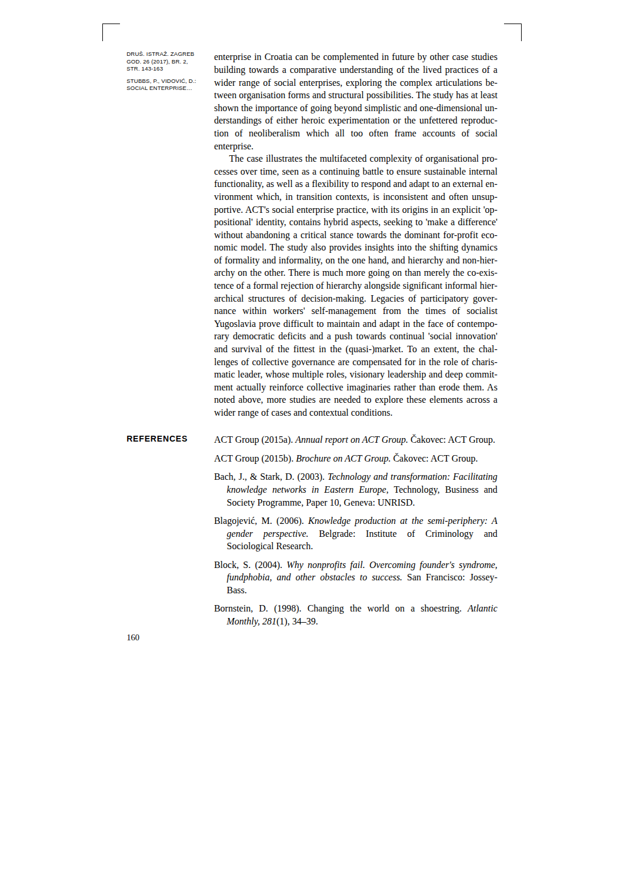DRUŠ. ISTRAŽ. ZAGREB
GOD. 26 (2017), BR. 2,
STR. 143-163
STUBBS, P., VIDOVIĆ, D.:
SOCIAL ENTERPRISE…
enterprise in Croatia can be complemented in future by other case studies building towards a comparative understanding of the lived practices of a wider range of social enterprises, exploring the complex articulations between organisation forms and structural possibilities. The study has at least shown the importance of going beyond simplistic and one-dimensional understandings of either heroic experimentation or the unfettered reproduction of neoliberalism which all too often frame accounts of social enterprise.
The case illustrates the multifaceted complexity of organisational processes over time, seen as a continuing battle to ensure sustainable internal functionality, as well as a flexibility to respond and adapt to an external environment which, in transition contexts, is inconsistent and often unsupportive. ACT's social enterprise practice, with its origins in an explicit 'oppositional' identity, contains hybrid aspects, seeking to 'make a difference' without abandoning a critical stance towards the dominant for-profit economic model. The study also provides insights into the shifting dynamics of formality and informality, on the one hand, and hierarchy and non-hierarchy on the other. There is much more going on than merely the co-existence of a formal rejection of hierarchy alongside significant informal hierarchical structures of decision-making. Legacies of participatory governance within workers' self-management from the times of socialist Yugoslavia prove difficult to maintain and adapt in the face of contemporary democratic deficits and a push towards continual 'social innovation' and survival of the fittest in the (quasi-)market. To an extent, the challenges of collective governance are compensated for in the role of charismatic leader, whose multiple roles, visionary leadership and deep commitment actually reinforce collective imaginaries rather than erode them. As noted above, more studies are needed to explore these elements across a wider range of cases and contextual conditions.
REFERENCES
ACT Group (2015a). Annual report on ACT Group. Čakovec: ACT Group.
ACT Group (2015b). Brochure on ACT Group. Čakovec: ACT Group.
Bach, J., & Stark, D. (2003). Technology and transformation: Facilitating knowledge networks in Eastern Europe, Technology, Business and Society Programme, Paper 10, Geneva: UNRISD.
Blagojević, M. (2006). Knowledge production at the semi-periphery: A gender perspective. Belgrade: Institute of Criminology and Sociological Research.
Block, S. (2004). Why nonprofits fail. Overcoming founder's syndrome, fundphobia, and other obstacles to success. San Francisco: Jossey-Bass.
Bornstein, D. (1998). Changing the world on a shoestring. Atlantic Monthly, 281(1), 34–39.
160